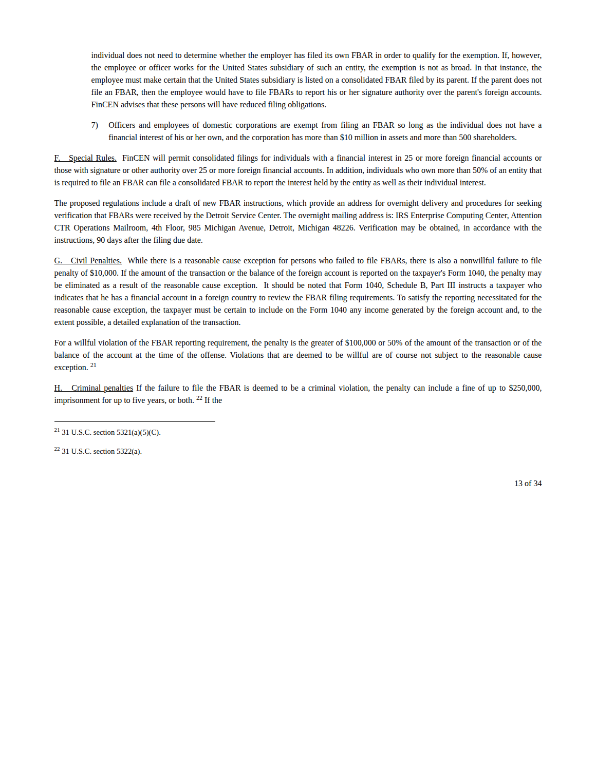individual does not need to determine whether the employer has filed its own FBAR in order to qualify for the exemption. If, however, the employee or officer works for the United States subsidiary of such an entity, the exemption is not as broad. In that instance, the employee must make certain that the United States subsidiary is listed on a consolidated FBAR filed by its parent. If the parent does not file an FBAR, then the employee would have to file FBARs to report his or her signature authority over the parent's foreign accounts. FinCEN advises that these persons will have reduced filing obligations.
7) Officers and employees of domestic corporations are exempt from filing an FBAR so long as the individual does not have a financial interest of his or her own, and the corporation has more than $10 million in assets and more than 500 shareholders.
F. Special Rules. FinCEN will permit consolidated filings for individuals with a financial interest in 25 or more foreign financial accounts or those with signature or other authority over 25 or more foreign financial accounts. In addition, individuals who own more than 50% of an entity that is required to file an FBAR can file a consolidated FBAR to report the interest held by the entity as well as their individual interest.
The proposed regulations include a draft of new FBAR instructions, which provide an address for overnight delivery and procedures for seeking verification that FBARs were received by the Detroit Service Center. The overnight mailing address is: IRS Enterprise Computing Center, Attention CTR Operations Mailroom, 4th Floor, 985 Michigan Avenue, Detroit, Michigan 48226. Verification may be obtained, in accordance with the instructions, 90 days after the filing due date.
G. Civil Penalties. While there is a reasonable cause exception for persons who failed to file FBARs, there is also a nonwillful failure to file penalty of $10,000. If the amount of the transaction or the balance of the foreign account is reported on the taxpayer's Form 1040, the penalty may be eliminated as a result of the reasonable cause exception. It should be noted that Form 1040, Schedule B, Part III instructs a taxpayer who indicates that he has a financial account in a foreign country to review the FBAR filing requirements. To satisfy the reporting necessitated for the reasonable cause exception, the taxpayer must be certain to include on the Form 1040 any income generated by the foreign account and, to the extent possible, a detailed explanation of the transaction.
For a willful violation of the FBAR reporting requirement, the penalty is the greater of $100,000 or 50% of the amount of the transaction or of the balance of the account at the time of the offense. Violations that are deemed to be willful are of course not subject to the reasonable cause exception. 21
H. Criminal penalties If the failure to file the FBAR is deemed to be a criminal violation, the penalty can include a fine of up to $250,000, imprisonment for up to five years, or both. 22 If the
21 31 U.S.C. section 5321(a)(5)(C).
22 31 U.S.C. section 5322(a).
13 of 34